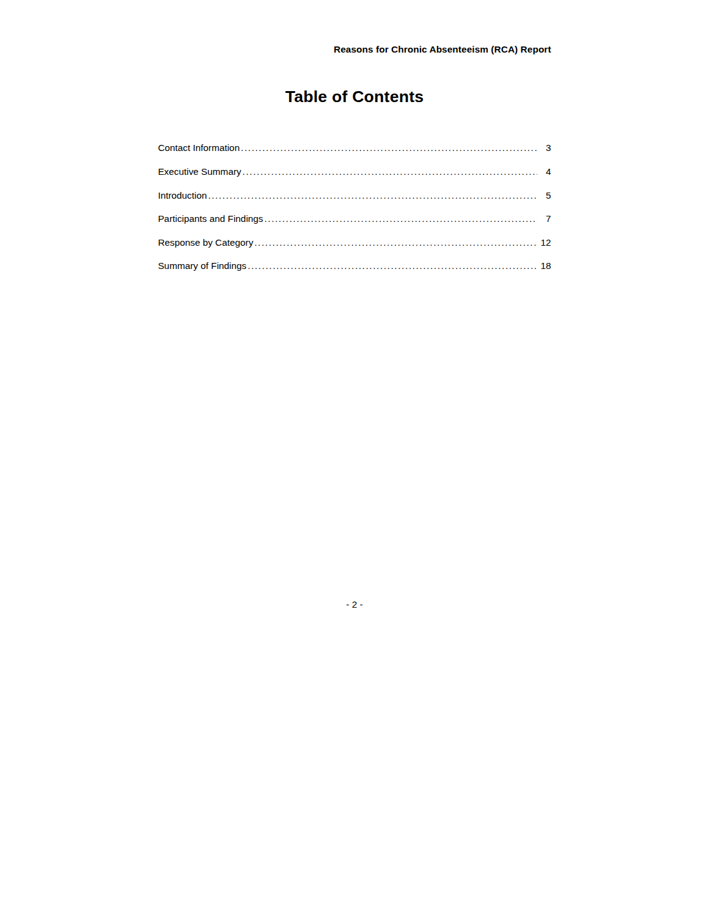Reasons for Chronic Absenteeism (RCA) Report
Table of Contents
Contact Information ........................................................................................................... 3
Executive Summary ........................................................................................................... 4
Introduction ........................................................................................................... 5
Participants and Findings ........................................................................................................... 7
Response by Category ........................................................................................................... 12
Summary of Findings ........................................................................................................... 18
- 2 -